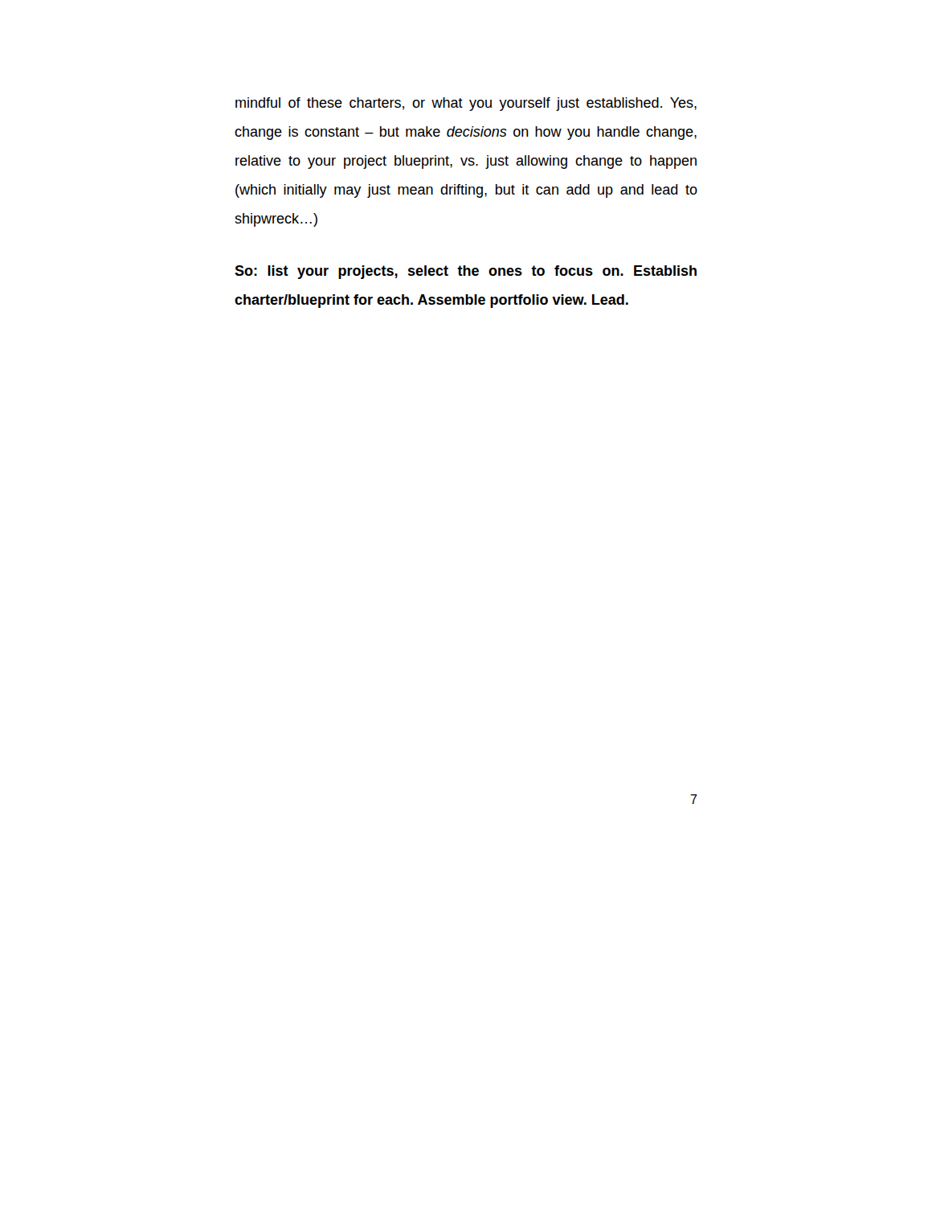mindful of these charters, or what you yourself just established. Yes, change is constant – but make decisions on how you handle change, relative to your project blueprint, vs. just allowing change to happen (which initially may just mean drifting, but it can add up and lead to shipwreck…)
So: list your projects, select the ones to focus on. Establish charter/blueprint for each. Assemble portfolio view. Lead.
7